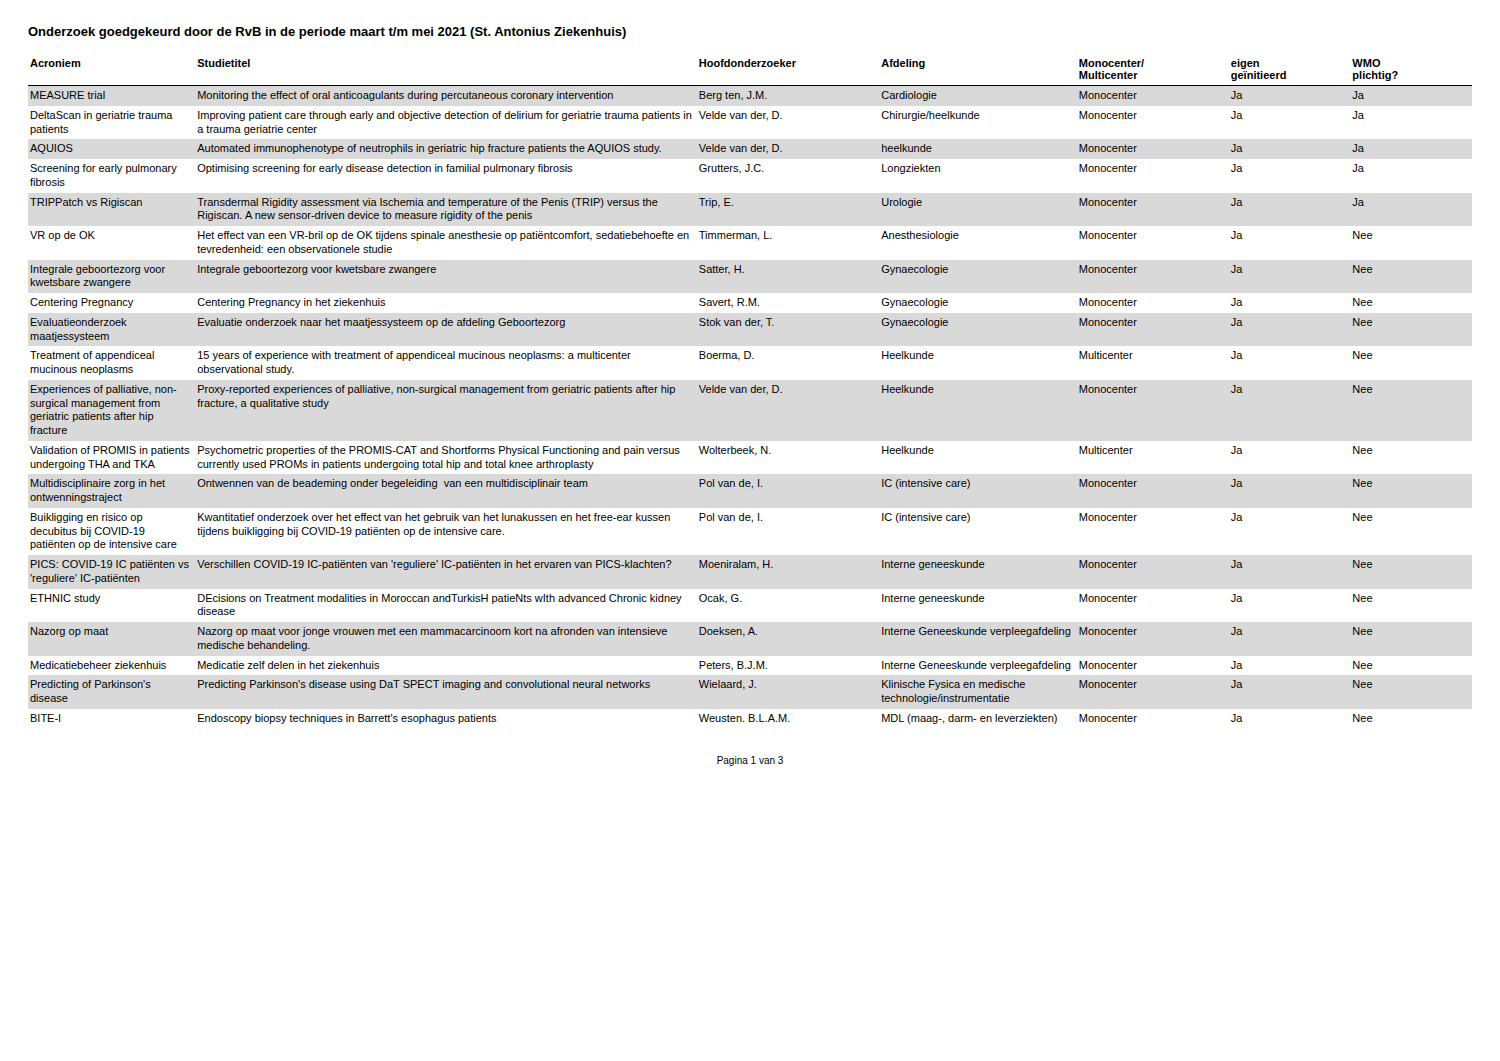Onderzoek goedgekeurd door de RvB in de periode maart t/m mei 2021 (St. Antonius Ziekenhuis)
| Acroniem | Studietitel | Hoofdonderzoeker | Afdeling | Monocenter/ Multicenter | eigen geïnitieerd | WMO plichtig? |
| --- | --- | --- | --- | --- | --- | --- |
| MEASURE trial | Monitoring the effect of oral anticoagulants during percutaneous coronary intervention | Berg ten, J.M. | Cardiologie | Monocenter | Ja | Ja |
| DeltaScan in geriatrie trauma patients | Improving patient care through early and objective detection of delirium for geriatrie trauma patients in a trauma geriatrie center | Velde van der, D. | Chirurgie/heelkunde | Monocenter | Ja | Ja |
| AQUIOS | Automated immunophenotype of neutrophils in geriatric hip fracture patients the AQUIOS study. | Velde van der, D. | heelkunde | Monocenter | Ja | Ja |
| Screening for early pulmonary fibrosis | Optimising screening for early disease detection in familial pulmonary fibrosis | Grutters, J.C. | Longziekten | Monocenter | Ja | Ja |
| TRIPPatch vs Rigiscan | Transdermal Rigidity assessment via Ischemia and temperature of the Penis (TRIP) versus the Rigiscan. A new sensor-driven device to measure rigidity of the penis | Trip, E. | Urologie | Monocenter | Ja | Ja |
| VR op de OK | Het effect van een VR-bril op de OK tijdens spinale anesthesie op patiëntcomfort, sedatiebehoefte en tevredenheid: een observationele studie | Timmerman, L. | Anesthesiologie | Monocenter | Ja | Nee |
| Integrale geboortezorg voor kwetsbare zwangere | Integrale geboortezorg voor kwetsbare zwangere | Satter, H. | Gynaecologie | Monocenter | Ja | Nee |
| Centering Pregnancy | Centering Pregnancy in het ziekenhuis | Savert, R.M. | Gynaecologie | Monocenter | Ja | Nee |
| Evaluatieonderzoek maatjessysteem | Evaluatie onderzoek naar het maatjessysteem op de afdeling Geboortezorg | Stok van der, T. | Gynaecologie | Monocenter | Ja | Nee |
| Treatment of appendiceal mucinous neoplasms | 15 years of experience with treatment of appendiceal mucinous neoplasms: a multicenter observational study. | Boerma, D. | Heelkunde | Multicenter | Ja | Nee |
| Experiences of palliative, non-surgical management from geriatric patients after hip fracture | Proxy-reported experiences of palliative, non-surgical management from geriatric patients after hip fracture, a qualitative study | Velde van der, D. | Heelkunde | Monocenter | Ja | Nee |
| Validation of PROMIS in patients undergoing THA and TKA | Psychometric properties of the PROMIS-CAT and Shortforms Physical Functioning and pain versus currently used PROMs in patients undergoing total hip and total knee arthroplasty | Wolterbeek, N. | Heelkunde | Multicenter | Ja | Nee |
| Multidisciplinaire zorg in het ontwenningstraject | Ontwennen van de beademing onder begeleiding van een multidisciplinair team | Pol van de, I. | IC (intensive care) | Monocenter | Ja | Nee |
| Buikligging en risico op decubitus bij COVID-19 patiënten op de intensive care | Kwantitatief onderzoek over het effect van het gebruik van het lunakussen en het free-ear kussen tijdens buikligging bij COVID-19 patiënten op de intensive care. | Pol van de, I. | IC (intensive care) | Monocenter | Ja | Nee |
| PICS: COVID-19 IC patiënten vs 'reguliere' IC-patiënten | Verschillen COVID-19 IC-patiënten van 'reguliere' IC-patiënten in het ervaren van PICS-klachten? | Moeniralam, H. | Interne geneeskunde | Monocenter | Ja | Nee |
| ETHNIC study | DEcisions on Treatment modalities in Moroccan andTurkisH patieNts wIth advanced Chronic kidney disease | Ocak, G. | Interne geneeskunde | Monocenter | Ja | Nee |
| Nazorg op maat | Nazorg op maat voor jonge vrouwen met een mammacarcinoom kort na afronden van intensieve medische behandeling. | Doeksen, A. | Interne Geneeskunde verpleegafdeling | Monocenter | Ja | Nee |
| Medicatiebeheer ziekenhuis | Medicatie zelf delen in het ziekenhuis | Peters, B.J.M. | Interne Geneeskunde verpleegafdeling | Monocenter | Ja | Nee |
| Predicting of Parkinson's disease | Predicting Parkinson's disease using DaT SPECT imaging and convolutional neural networks | Wielaard, J. | Klinische Fysica en medische technologie/instrumentatie | Monocenter | Ja | Nee |
| BITE-I | Endoscopy biopsy techniques in Barrett's esophagus patients | Weusten. B.L.A.M. | MDL (maag-, darm- en leverziekten) | Monocenter | Ja | Nee |
Pagina 1 van 3